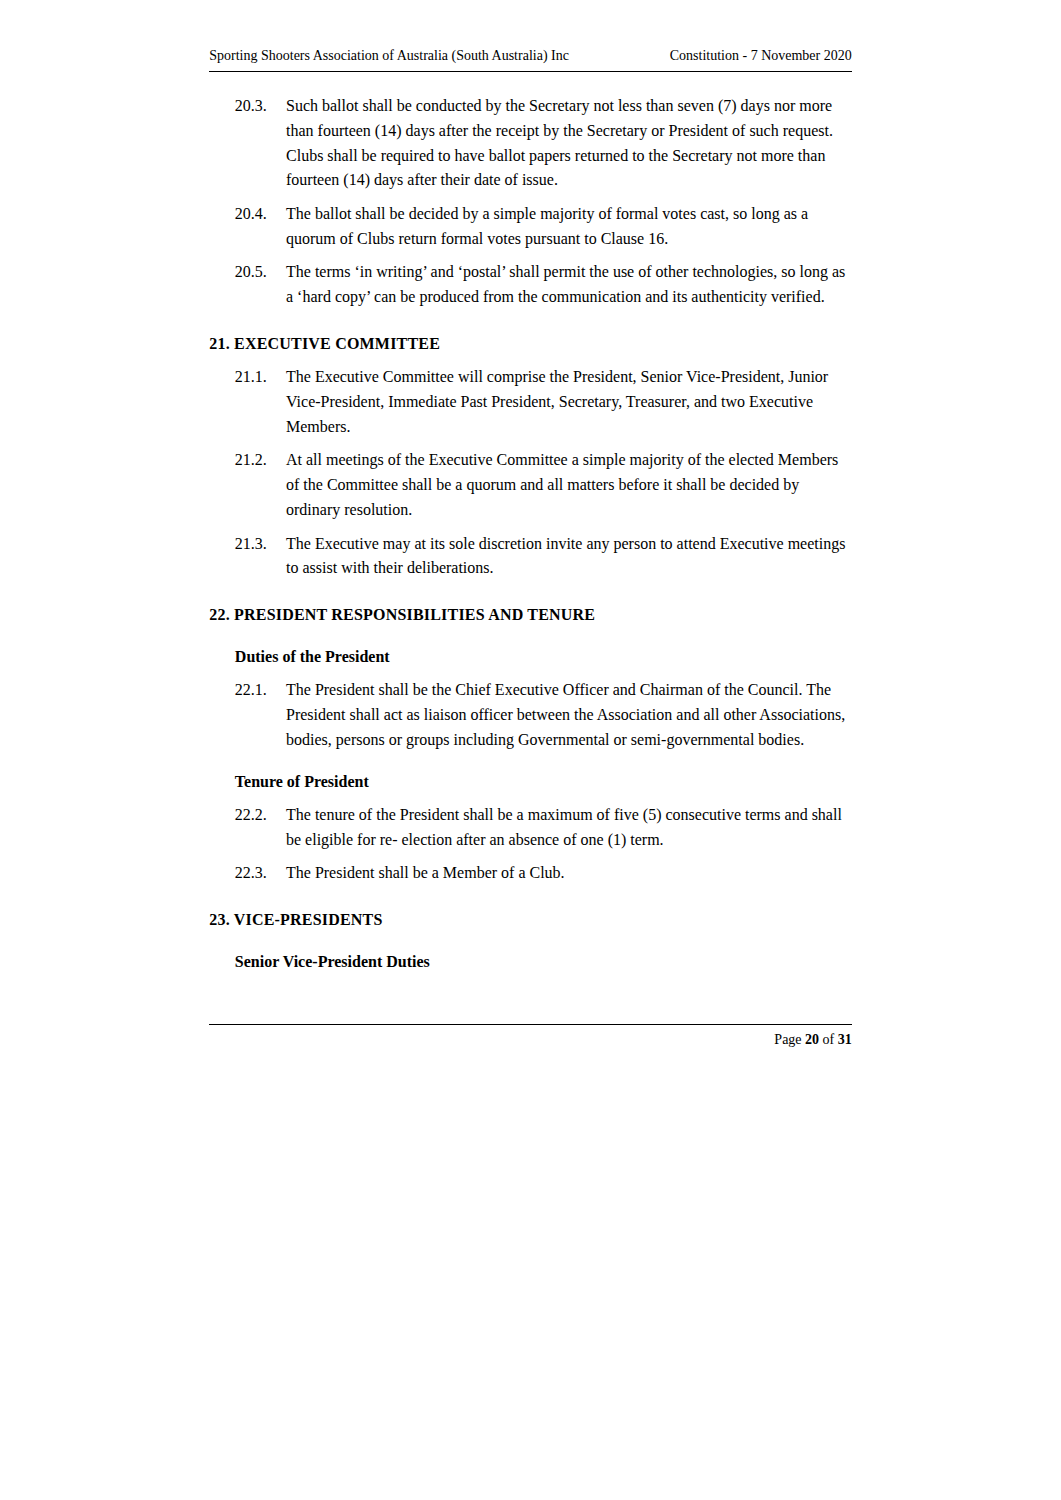Sporting Shooters Association of Australia (South Australia) Inc
Constitution - 7 November 2020
20.3. Such ballot shall be conducted by the Secretary not less than seven (7) days nor more than fourteen (14) days after the receipt by the Secretary or President of such request. Clubs shall be required to have ballot papers returned to the Secretary not more than fourteen (14) days after their date of issue.
20.4. The ballot shall be decided by a simple majority of formal votes cast, so long as a quorum of Clubs return formal votes pursuant to Clause 16.
20.5. The terms ‘in writing’ and ‘postal’ shall permit the use of other technologies, so long as a ‘hard copy’ can be produced from the communication and its authenticity verified.
21. Executive Committee
21.1. The Executive Committee will comprise the President, Senior Vice-President, Junior Vice-President, Immediate Past President, Secretary, Treasurer, and two Executive Members.
21.2. At all meetings of the Executive Committee a simple majority of the elected Members of the Committee shall be a quorum and all matters before it shall be decided by ordinary resolution.
21.3. The Executive may at its sole discretion invite any person to attend Executive meetings to assist with their deliberations.
22. President Responsibilities and Tenure
Duties of the President
22.1. The President shall be the Chief Executive Officer and Chairman of the Council. The President shall act as liaison officer between the Association and all other Associations, bodies, persons or groups including Governmental or semi-governmental bodies.
Tenure of President
22.2. The tenure of the President shall be a maximum of five (5) consecutive terms and shall be eligible for re- election after an absence of one (1) term.
22.3. The President shall be a Member of a Club.
23. Vice-Presidents
Senior Vice-President Duties
Page 20 of 31